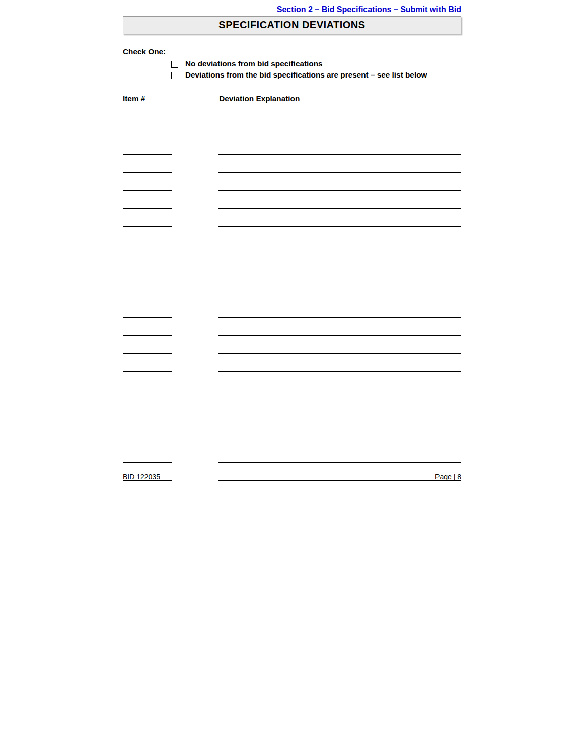Section 2 – Bid Specifications – Submit with Bid
SPECIFICATION DEVIATIONS
Check One:
No deviations from bid specifications
Deviations from the bid specifications are present – see list below
| Item # | | Deviation Explanation |
| --- | --- | --- |
BID 122035
Page | 8